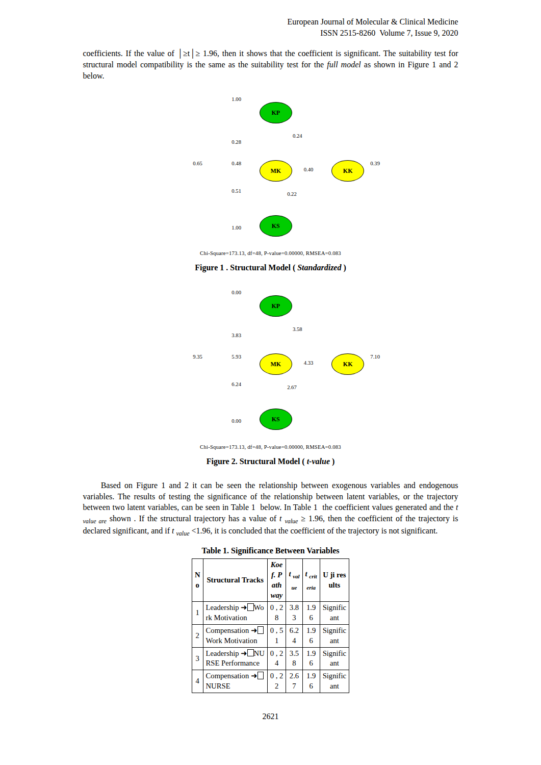European Journal of Molecular & Clinical Medicine ISSN 2515-8260 Volume 7, Issue 9, 2020
coefficients. If the value of │≥t│≥ 1.96, then it shows that the coefficient is significant. The suitability test for structural model compatibility is the same as the suitability test for the full model as shown in Figure 1 and 2 below.
KP
MK
KK
KS
1.00 0.28 0.24 0.65 0.48 0.40 0.39 0.51 0.22 1.00
Chi-Square=173.13, df=48, P-value=0.00000, RMSEA=0.083
Figure 1 . Structural Model ( Standardized )
KP
MK
KK
KS
0.00 3.83 3.58 9.35 5.93 4.33 7.10 6.24 2.67 0.00
Chi-Square=173.13, df=48, P-value=0.00000, RMSEA=0.083
Figure 2. Structural Model ( t-value )
Based on Figure 1 and 2 it can be seen the relationship between exogenous variables and endogenous variables. The results of testing the significance of the relationship between latent variables, or the trajectory between two latent variables, can be seen in Table 1 below. In Table 1 the coefficient values generated and the t value are shown . If the structural trajectory has a value of t value ≥ 1.96, then the coefficient of the trajectory is declared significant, and if t value <1.96, it is concluded that the coefficient of the trajectory is not significant.
Table 1. Significance Between Variables
| N o | Structural Tracks | Koe f. P ath way | t val ue | t crit eria | U ji res ults |
| --- | --- | --- | --- | --- | --- |
| 1 | Leadership ➜ Wo rk Motivation | 0 , 2 8 | 3.8 3 | 1.9 6 | Signific ant |
| 2 | Compensation ➜ Work Motivation | 0 , 5 1 | 6.2 4 | 1.9 6 | Signific ant |
| 3 | Leadership ➜ NU RSE Performance | 0 , 2 4 | 3.5 8 | 1.9 6 | Signific ant |
| 4 | Compensation ➜ NURSE | 0 , 2 2 | 2.6 7 | 1.9 6 | Signific ant |
2621